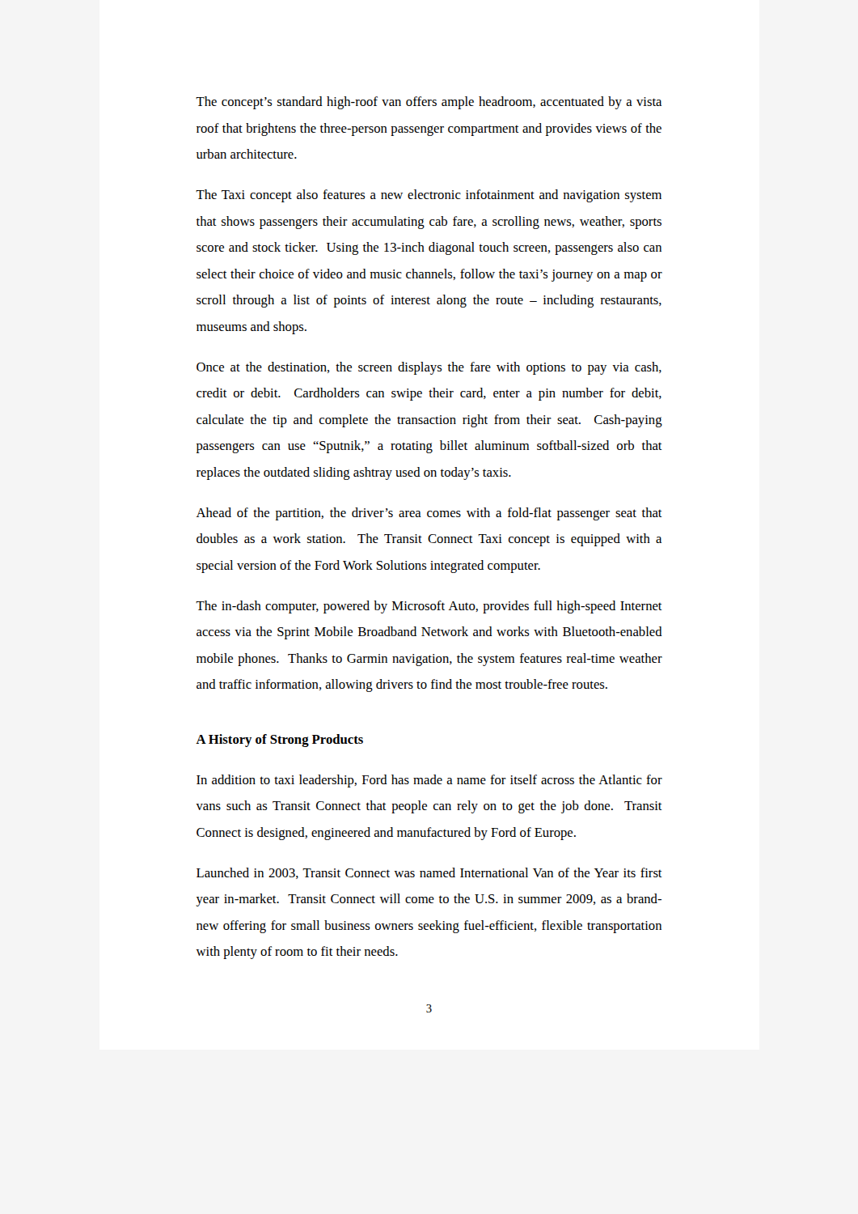The concept’s standard high-roof van offers ample headroom, accentuated by a vista roof that brightens the three-person passenger compartment and provides views of the urban architecture.
The Taxi concept also features a new electronic infotainment and navigation system that shows passengers their accumulating cab fare, a scrolling news, weather, sports score and stock ticker. Using the 13-inch diagonal touch screen, passengers also can select their choice of video and music channels, follow the taxi’s journey on a map or scroll through a list of points of interest along the route – including restaurants, museums and shops.
Once at the destination, the screen displays the fare with options to pay via cash, credit or debit. Cardholders can swipe their card, enter a pin number for debit, calculate the tip and complete the transaction right from their seat. Cash-paying passengers can use “Sputnik,” a rotating billet aluminum softball-sized orb that replaces the outdated sliding ashtray used on today’s taxis.
Ahead of the partition, the driver’s area comes with a fold-flat passenger seat that doubles as a work station. The Transit Connect Taxi concept is equipped with a special version of the Ford Work Solutions integrated computer.
The in-dash computer, powered by Microsoft Auto, provides full high-speed Internet access via the Sprint Mobile Broadband Network and works with Bluetooth-enabled mobile phones. Thanks to Garmin navigation, the system features real-time weather and traffic information, allowing drivers to find the most trouble-free routes.
A History of Strong Products
In addition to taxi leadership, Ford has made a name for itself across the Atlantic for vans such as Transit Connect that people can rely on to get the job done. Transit Connect is designed, engineered and manufactured by Ford of Europe.
Launched in 2003, Transit Connect was named International Van of the Year its first year in-market. Transit Connect will come to the U.S. in summer 2009, as a brand-new offering for small business owners seeking fuel-efficient, flexible transportation with plenty of room to fit their needs.
3